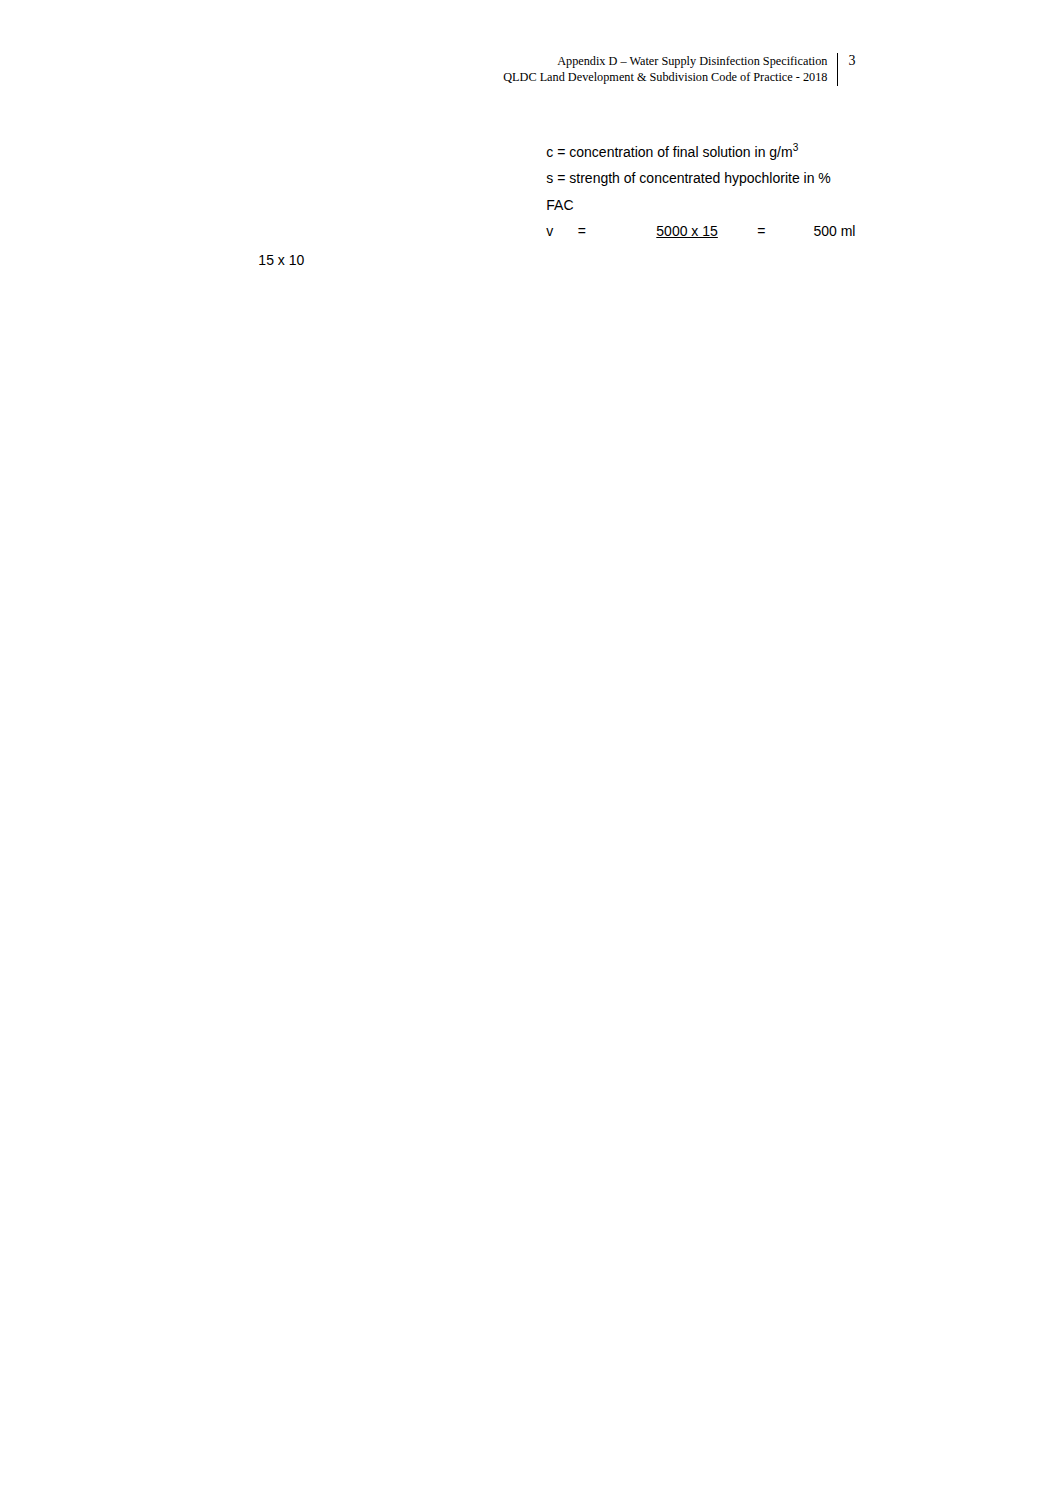Appendix D – Water Supply Disinfection Specification
QLDC Land Development & Subdivision Code of Practice - 2018
3
c = concentration of final solution in g/m3
s = strength of concentrated hypochlorite in % FAC
v = 5000 x 15 = 500 ml
15 x 10